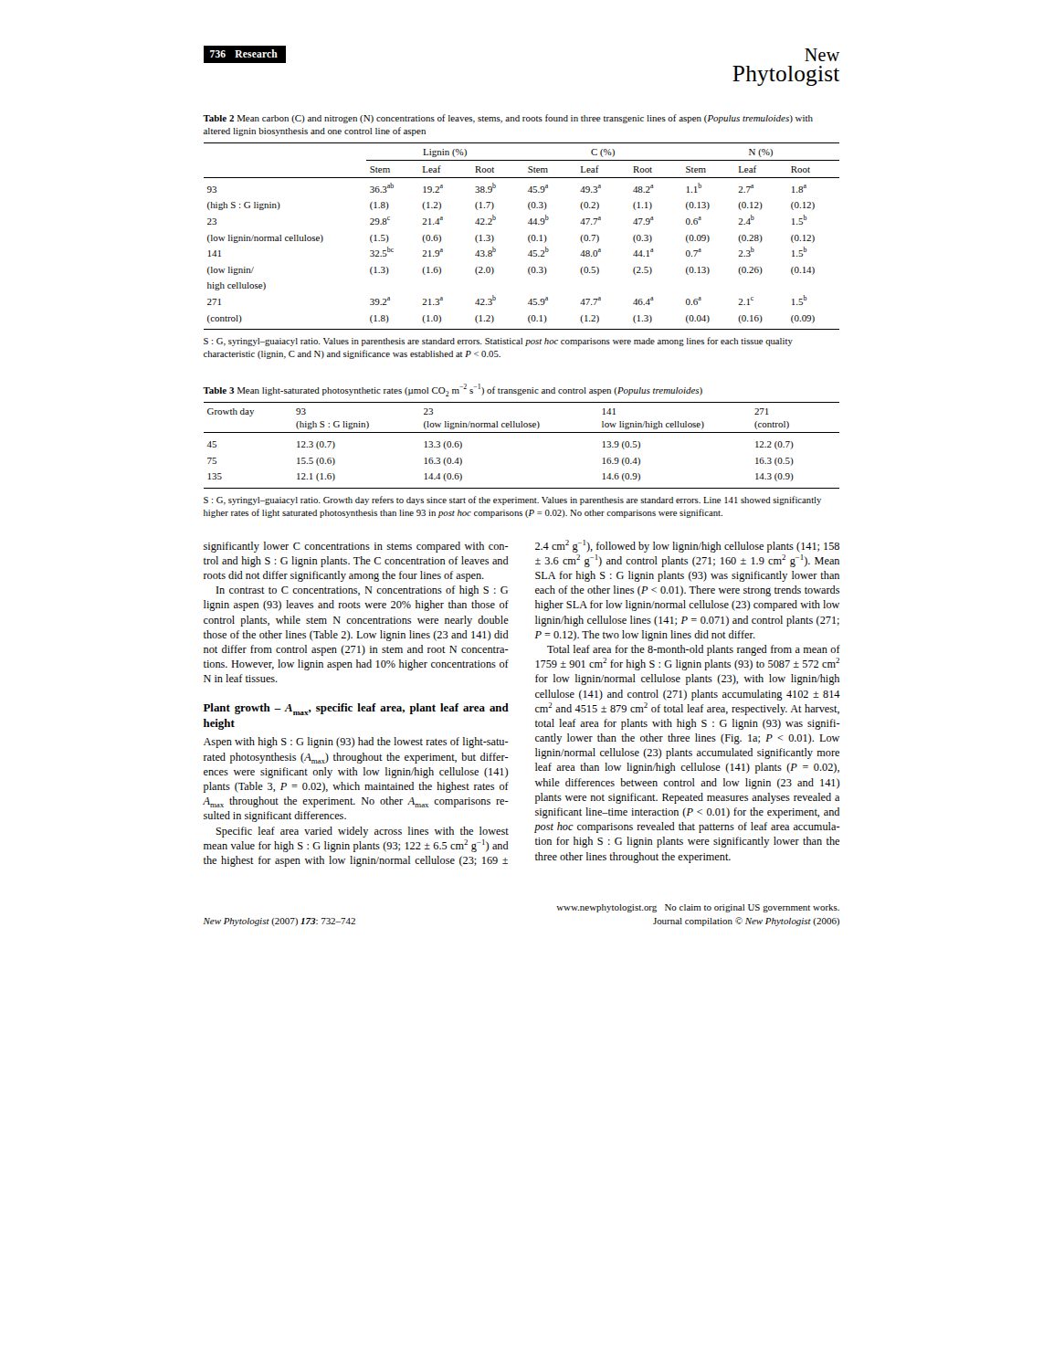736 Research
New
Phytologist
Table 2 Mean carbon (C) and nitrogen (N) concentrations of leaves, stems, and roots found in three transgenic lines of aspen (Populus tremuloides) with altered lignin biosynthesis and one control line of aspen
| | Lignin (%) | C (%) | N (%) |
| --- | --- | --- | --- |
| | Stem | Leaf | Root | Stem | Leaf | Root | Stem | Leaf | Root |
| 93 | 36.3 ab | 19.2 a | 38.9 b | 45.9 a | 49.3 a | 48.2 a | 1.1 b | 2.7 a | 1.8 a |
| (high S : G lignin) | (1.8) | (1.2) | (1.7) | (0.3) | (0.2) | (1.1) | (0.13) | (0.12) | (0.12) |
| 23 | 29.8 c | 21.4 a | 42.2 b | 44.9 b | 47.7 a | 47.9 a | 0.6 a | 2.4 b | 1.5 b |
| (low lignin/normal cellulose) | (1.5) | (0.6) | (1.3) | (0.1) | (0.7) | (0.3) | (0.09) | (0.28) | (0.12) |
| 141 | 32.5 bc | 21.9 a | 43.8 b | 45.2 b | 48.0 a | 44.1 a | 0.7 a | 2.3 b | 1.5 b |
| (low lignin/ | (1.3) | (1.6) | (2.0) | (0.3) | (0.5) | (2.5) | (0.13) | (0.26) | (0.14) |
| high cellulose) | | | | | | | | | |
| 271 | 39.2 a | 21.3 a | 42.3 b | 45.9 a | 47.7 a | 46.4 a | 0.6 a | 2.1 c | 1.5 b |
| (control) | (1.8) | (1.0) | (1.2) | (0.1) | (1.2) | (1.3) | (0.04) | (0.16) | (0.09) |
S : G, syringyl–guaiacyl ratio. Values in parenthesis are standard errors. Statistical post hoc comparisons were made among lines for each tissue quality characteristic (lignin, C and N) and significance was established at P < 0.05.
Table 3 Mean light-saturated photosynthetic rates (µmol CO2 m−2 s−1) of transgenic and control aspen (Populus tremuloides)
| Growth day | 93 (high S : G lignin) | 23 (low lignin/normal cellulose) | 141 low lignin/high cellulose) | 271 (control) |
| --- | --- | --- | --- | --- |
| 45 | 12.3 (0.7) | 13.3 (0.6) | 13.9 (0.5) | 12.2 (0.7) |
| 75 | 15.5 (0.6) | 16.3 (0.4) | 16.9 (0.4) | 16.3 (0.5) |
| 135 | 12.1 (1.6) | 14.4 (0.6) | 14.6 (0.9) | 14.3 (0.9) |
S : G, syringyl–guaiacyl ratio. Growth day refers to days since start of the experiment. Values in parenthesis are standard errors. Line 141 showed significantly higher rates of light saturated photosynthesis than line 93 in post hoc comparisons (P = 0.02). No other comparisons were significant.
significantly lower C concentrations in stems compared with control and high S : G lignin plants. The C concentration of leaves and roots did not differ significantly among the four lines of aspen.
In contrast to C concentrations, N concentrations of high S : G lignin aspen (93) leaves and roots were 20% higher than those of control plants, while stem N concentrations were nearly double those of the other lines (Table 2). Low lignin lines (23 and 141) did not differ from control aspen (271) in stem and root N concentrations. However, low lignin aspen had 10% higher concentrations of N in leaf tissues.
Plant growth – Amax, specific leaf area, plant leaf area and height
Aspen with high S : G lignin (93) had the lowest rates of light-saturated photosynthesis (Amax) throughout the experiment, but differences were significant only with low lignin/high cellulose (141) plants (Table 3, P = 0.02), which maintained the highest rates of Amax throughout the experiment. No other Amax comparisons resulted in significant differences.
Specific leaf area varied widely across lines with the lowest mean value for high S : G lignin plants (93; 122 ± 6.5 cm2 g−1) and the highest for aspen with low lignin/normal cellulose (23; 169 ± 2.4 cm2 g−1), followed by low lignin/high cellulose plants (141; 158 ± 3.6 cm2 g−1) and control plants (271; 160 ± 1.9 cm2 g−1). Mean SLA for high S : G lignin plants (93) was significantly lower than each of the other lines (P < 0.01). There were strong trends towards higher SLA for low lignin/normal cellulose (23) compared with low lignin/high cellulose lines (141; P = 0.071) and control plants (271; P = 0.12). The two low lignin lines did not differ.
Total leaf area for the 8-month-old plants ranged from a mean of 1759 ± 901 cm2 for high S : G lignin plants (93) to 5087 ± 572 cm2 for low lignin/normal cellulose plants (23), with low lignin/high cellulose (141) and control (271) plants accumulating 4102 ± 814 cm2 and 4515 ± 879 cm2 of total leaf area, respectively. At harvest, total leaf area for plants with high S : G lignin (93) was significantly lower than the other three lines (Fig. 1a; P < 0.01). Low lignin/normal cellulose (23) plants accumulated significantly more leaf area than low lignin/high cellulose (141) plants (P = 0.02), while differences between control and low lignin (23 and 141) plants were not significant. Repeated measures analyses revealed a significant line–time interaction (P < 0.01) for the experiment, and post hoc comparisons revealed that patterns of leaf area accumulation for high S : G lignin plants were significantly lower than the three other lines throughout the experiment.
New Phytologist (2007) 173: 732–742
www.newphytologist.org No claim to original US government works.
Journal compilation © New Phytologist (2006)